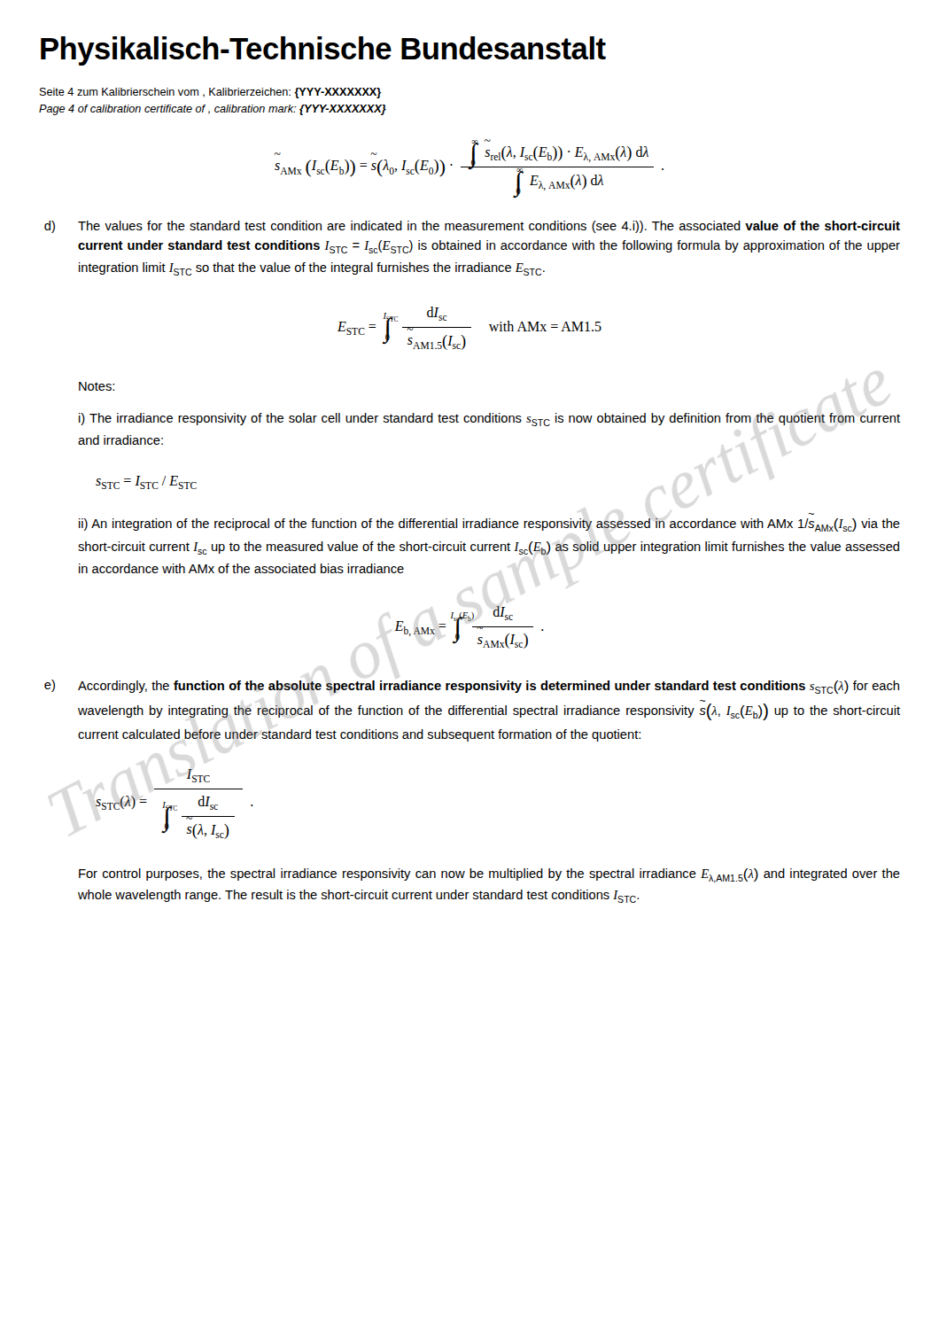Translation of a sample certificate
Physikalisch-Technische Bundesanstalt
Seite 4 zum Kalibrierschein vom , Kalibrierzeichen: {YYY-XXXXXXX}
Page 4 of calibration certificate of , calibration mark: {YYY-XXXXXXX}
sAMx (Isc(Eb)) = s(λ0, Isc(E0)) · ∫∞0 srel(λ, Isc(Eb)) · Eλ, AMx(λ) dλ ∫∞0 Eλ, AMx(λ) dλ .
d)
The values for the standard test condition are indicated in the measurement conditions (see 4.i)). The associated value of the short-circuit current under standard test conditions ISTC = Isc(ESTC) is obtained in accordance with the following formula by approximation of the upper integration limit ISTC so that the value of the integral furnishes the irradiance ESTC.
ESTC = ∫ISTC 0 dIsc sAM1.5(Isc) with AMx = AM1.5
Notes:
i) The irradiance responsivity of the solar cell under standard test conditions sSTC is now obtained by definition from the quotient from current and irradiance:
sSTC = ISTC / ESTC
ii) An integration of the reciprocal of the function of the differential irradiance responsivity assessed in accordance with AMx 1/sAMx(Isc) via the short-circuit current Isc up to the measured value of the short-circuit current Isc(Eb) as solid upper integration limit furnishes the value assessed in accordance with AMx of the associated bias irradiance
Eb, AMx = ∫Isc(Eb) 0 dIsc sAMx(Isc) .
e)
Accordingly, the function of the absolute spectral irradiance responsivity is determined under standard test conditions sSTC(λ) for each wavelength by integrating the reciprocal of the function of the differential spectral irradiance responsivity s(λ, Isc(Eb)) up to the short-circuit current calculated before under standard test conditions and subsequent formation of the quotient:
sSTC(λ) = ISTC ∫ISTC 0 dIsc s(λ, Isc) .
For control purposes, the spectral irradiance responsivity can now be multiplied by the spectral irradiance Eλ,AM1.5(λ) and integrated over the whole wavelength range. The result is the short-circuit current under standard test conditions ISTC.